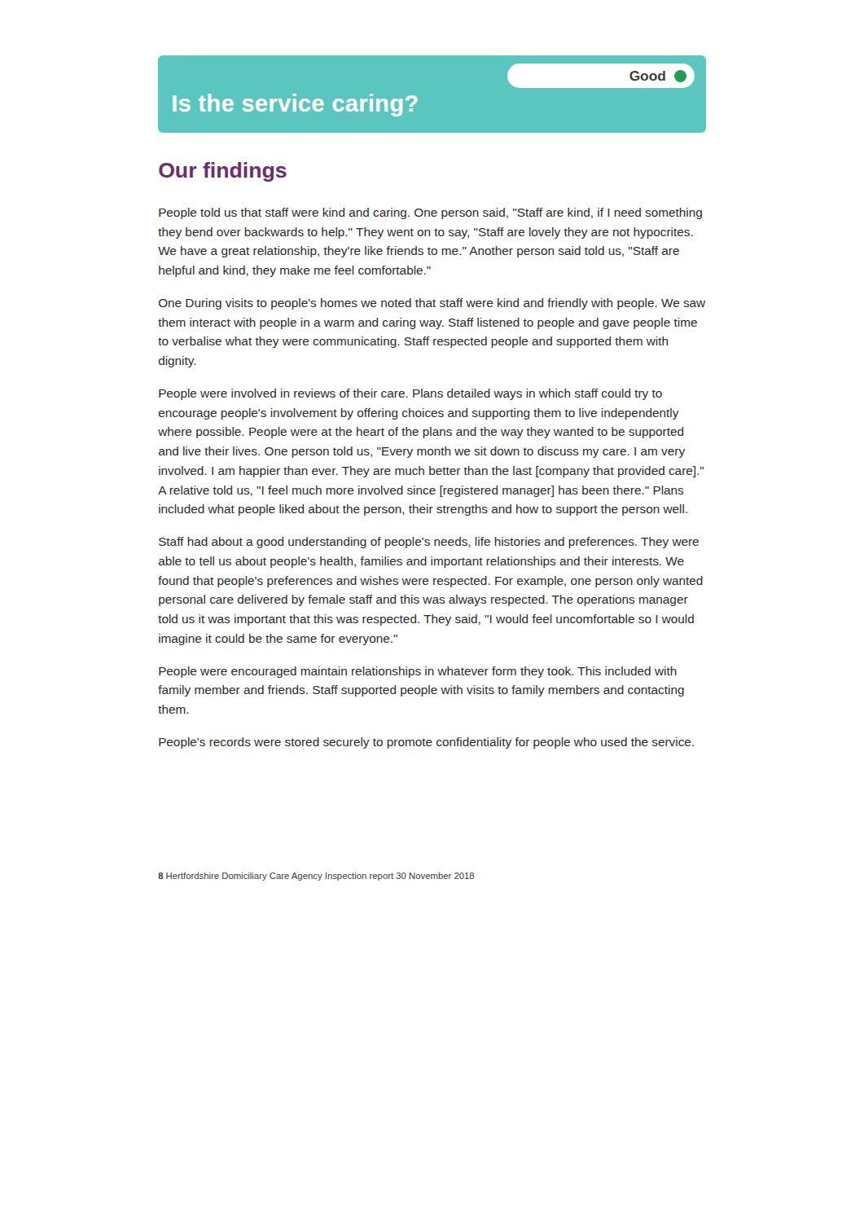Good
Is the service caring?
Our findings
People told us that staff were kind and caring. One person said, "Staff are kind, if I need something they bend over backwards to help." They went on to say, "Staff are lovely they are not hypocrites. We have a great relationship, they're like friends to me." Another person said told us, "Staff are helpful and kind, they make me feel comfortable."
One During visits to people's homes we noted that staff were kind and friendly with people. We saw them interact with people in a warm and caring way. Staff listened to people and gave people time to verbalise what they were communicating. Staff respected people and supported them with dignity.
People were involved in reviews of their care. Plans detailed ways in which staff could try to encourage people's involvement by offering choices and supporting them to live independently where possible. People were at the heart of the plans and the way they wanted to be supported and live their lives. One person told us, "Every month we sit down to discuss my care. I am very involved. I am happier than ever. They are much better than the last [company that provided care]." A relative told us, "I feel much more involved since [registered manager] has been there." Plans included what people liked about the person, their strengths and how to support the person well.
Staff had about a good understanding of people's needs, life histories and preferences. They were able to tell us about people's health, families and important relationships and their interests. We found that people's preferences and wishes were respected. For example, one person only wanted personal care delivered by female staff and this was always respected. The operations manager told us it was important that this was respected. They said, "I would feel uncomfortable so I would imagine it could be the same for everyone."
People were encouraged maintain relationships in whatever form they took. This included with family member and friends. Staff supported people with visits to family members and contacting them.
People's records were stored securely to promote confidentiality for people who used the service.
8 Hertfordshire Domiciliary Care Agency Inspection report 30 November 2018